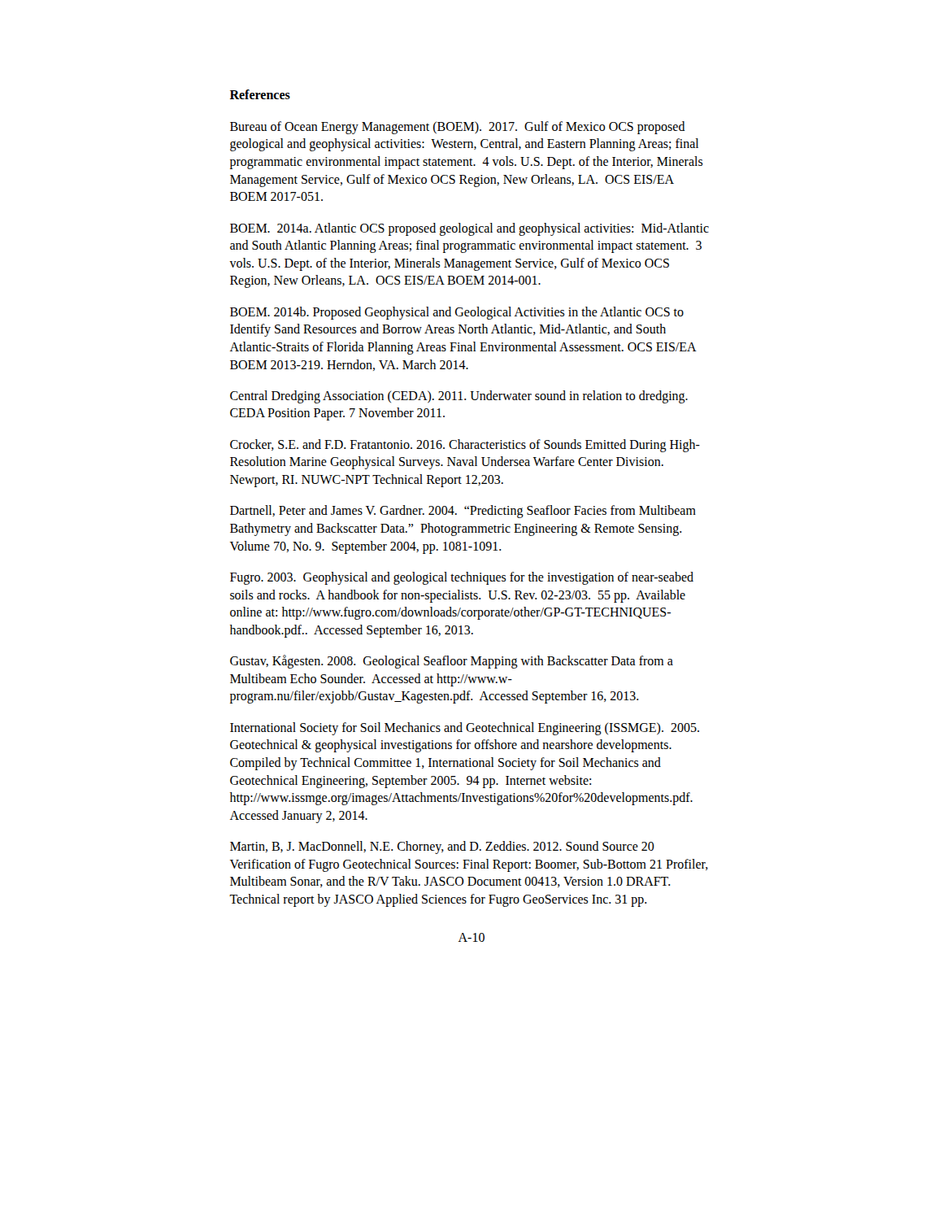References
Bureau of Ocean Energy Management (BOEM). 2017. Gulf of Mexico OCS proposed geological and geophysical activities: Western, Central, and Eastern Planning Areas; final programmatic environmental impact statement. 4 vols. U.S. Dept. of the Interior, Minerals Management Service, Gulf of Mexico OCS Region, New Orleans, LA. OCS EIS/EA BOEM 2017-051.
BOEM. 2014a. Atlantic OCS proposed geological and geophysical activities: Mid-Atlantic and South Atlantic Planning Areas; final programmatic environmental impact statement. 3 vols. U.S. Dept. of the Interior, Minerals Management Service, Gulf of Mexico OCS Region, New Orleans, LA. OCS EIS/EA BOEM 2014-001.
BOEM. 2014b. Proposed Geophysical and Geological Activities in the Atlantic OCS to Identify Sand Resources and Borrow Areas North Atlantic, Mid-Atlantic, and South Atlantic-Straits of Florida Planning Areas Final Environmental Assessment. OCS EIS/EA BOEM 2013-219. Herndon, VA. March 2014.
Central Dredging Association (CEDA). 2011. Underwater sound in relation to dredging. CEDA Position Paper. 7 November 2011.
Crocker, S.E. and F.D. Fratantonio. 2016. Characteristics of Sounds Emitted During High-Resolution Marine Geophysical Surveys. Naval Undersea Warfare Center Division. Newport, RI. NUWC-NPT Technical Report 12,203.
Dartnell, Peter and James V. Gardner. 2004. “Predicting Seafloor Facies from Multibeam Bathymetry and Backscatter Data.” Photogrammetric Engineering & Remote Sensing. Volume 70, No. 9. September 2004, pp. 1081-1091.
Fugro. 2003. Geophysical and geological techniques for the investigation of near-seabed soils and rocks. A handbook for non-specialists. U.S. Rev. 02-23/03. 55 pp. Available online at: http://www.fugro.com/downloads/corporate/other/GP-GT-TECHNIQUES-handbook.pdf.. Accessed September 16, 2013.
Gustav, Kågesten. 2008. Geological Seafloor Mapping with Backscatter Data from a Multibeam Echo Sounder. Accessed at http://www.w-program.nu/filer/exjobb/Gustav_Kagesten.pdf. Accessed September 16, 2013.
International Society for Soil Mechanics and Geotechnical Engineering (ISSMGE). 2005. Geotechnical & geophysical investigations for offshore and nearshore developments. Compiled by Technical Committee 1, International Society for Soil Mechanics and Geotechnical Engineering, September 2005. 94 pp. Internet website: http://www.issmge.org/images/Attachments/Investigations%20for%20developments.pdf. Accessed January 2, 2014.
Martin, B, J. MacDonnell, N.E. Chorney, and D. Zeddies. 2012. Sound Source 20 Verification of Fugro Geotechnical Sources: Final Report: Boomer, Sub-Bottom 21 Profiler, Multibeam Sonar, and the R/V Taku. JASCO Document 00413, Version 1.0 DRAFT. Technical report by JASCO Applied Sciences for Fugro GeoServices Inc. 31 pp.
A-10